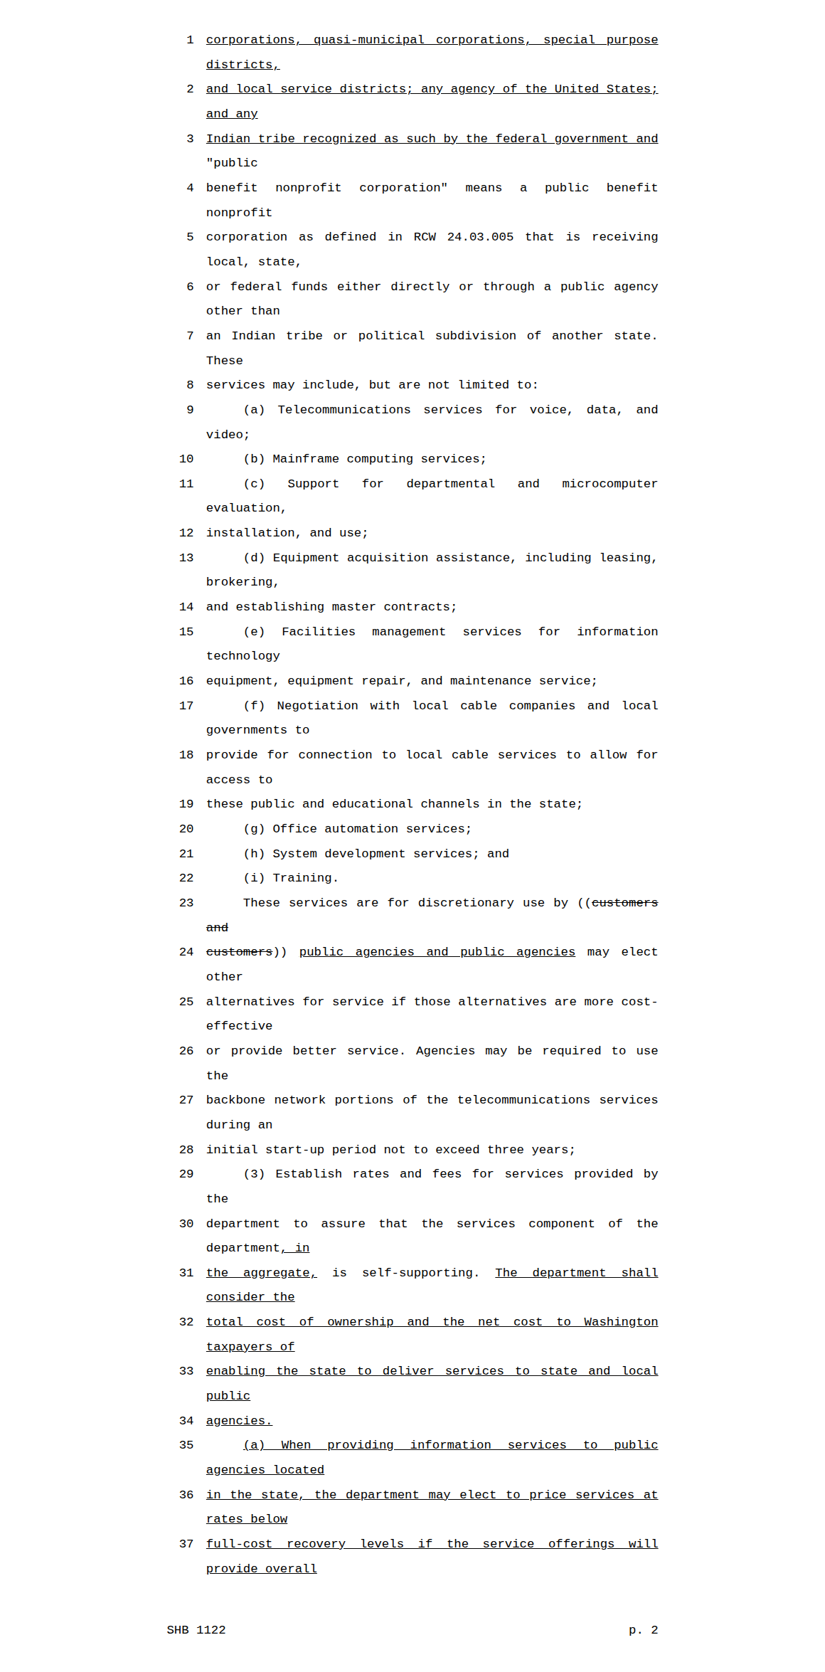corporations, quasi-municipal corporations, special purpose districts,
and local service districts; any agency of the United States; and any
Indian tribe recognized as such by the federal government and "public
benefit nonprofit corporation" means a public benefit nonprofit
corporation as defined in RCW 24.03.005 that is receiving local, state,
or federal funds either directly or through a public agency other than
an Indian tribe or political subdivision of another state. These
services may include, but are not limited to:
(a) Telecommunications services for voice, data, and video;
(b) Mainframe computing services;
(c) Support for departmental and microcomputer evaluation,
installation, and use;
(d) Equipment acquisition assistance, including leasing, brokering,
and establishing master contracts;
(e) Facilities management services for information technology
equipment, equipment repair, and maintenance service;
(f) Negotiation with local cable companies and local governments to
provide for connection to local cable services to allow for access to
these public and educational channels in the state;
(g) Office automation services;
(h) System development services; and
(i) Training.
These services are for discretionary use by ((customers and
customers)) public agencies and public agencies may elect other
alternatives for service if those alternatives are more cost-effective
or provide better service. Agencies may be required to use the
backbone network portions of the telecommunications services during an
initial start-up period not to exceed three years;
(3) Establish rates and fees for services provided by the
department to assure that the services component of the department, in
the aggregate, is self-supporting. The department shall consider the
total cost of ownership and the net cost to Washington taxpayers of
enabling the state to deliver services to state and local public
agencies.
(a) When providing information services to public agencies located
in the state, the department may elect to price services at rates below
full-cost recovery levels if the service offerings will provide overall
SHB 1122 p. 2